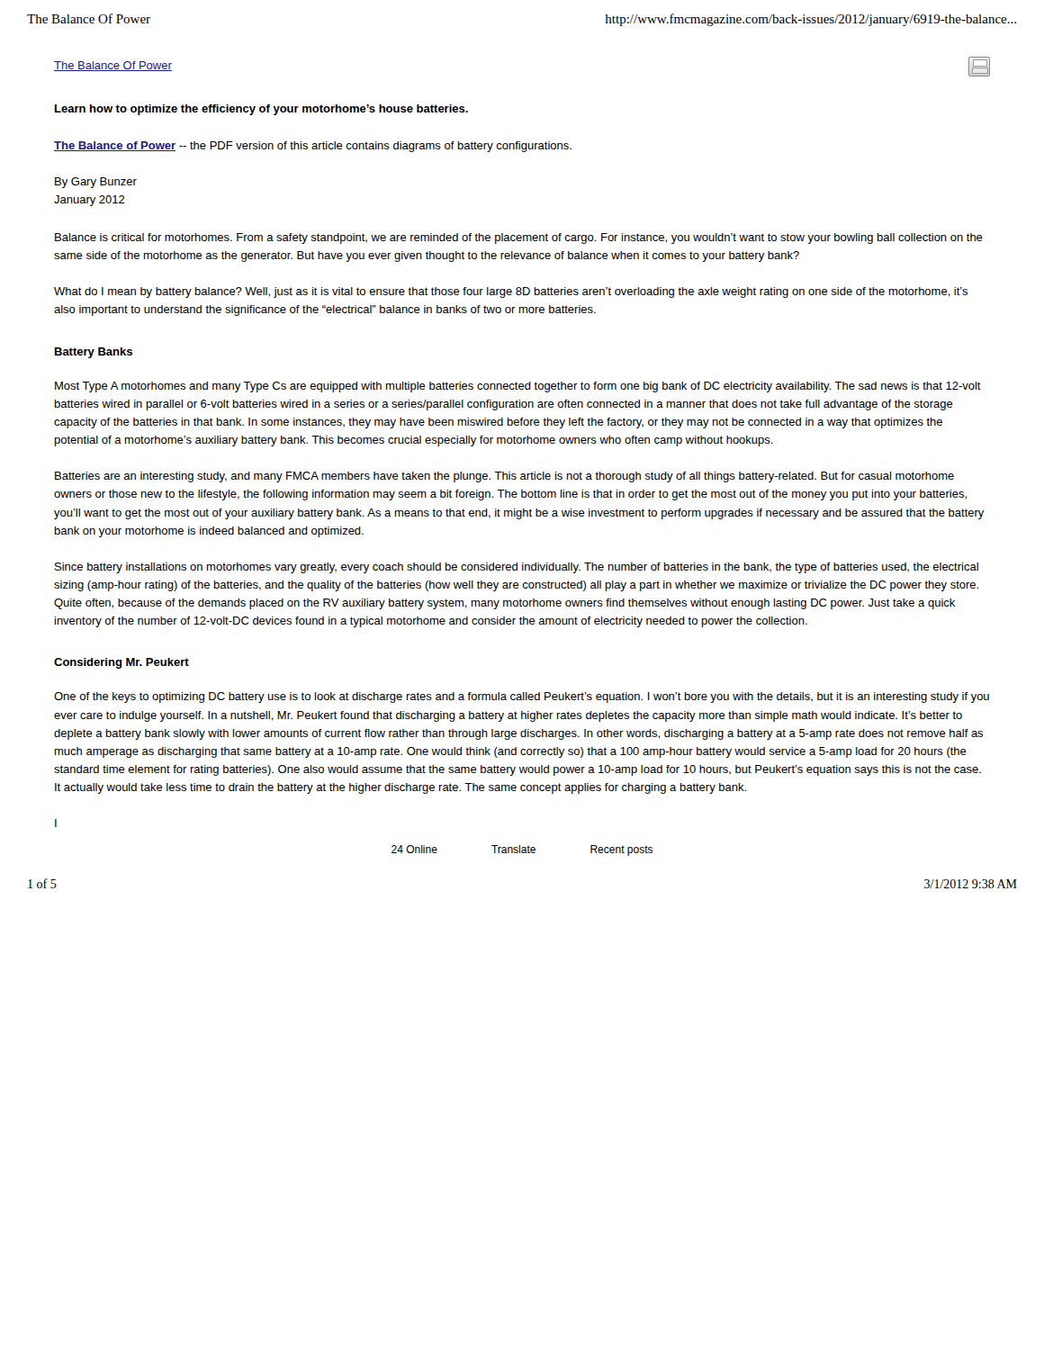The Balance Of Power
http://www.fmcmagazine.com/back-issues/2012/january/6919-the-balance...
The Balance Of Power
Learn how to optimize the efficiency of your motorhome’s house batteries.
The Balance of Power -- the PDF version of this article contains diagrams of battery configurations.
By Gary Bunzer January 2012
Balance is critical for motorhomes. From a safety standpoint, we are reminded of the placement of cargo. For instance, you wouldn’t want to stow your bowling ball collection on the same side of the motorhome as the generator. But have you ever given thought to the relevance of balance when it comes to your battery bank?
What do I mean by battery balance? Well, just as it is vital to ensure that those four large 8D batteries aren’t overloading the axle weight rating on one side of the motorhome, it’s also important to understand the significance of the “electrical” balance in banks of two or more batteries.
Battery Banks
Most Type A motorhomes and many Type Cs are equipped with multiple batteries connected together to form one big bank of DC electricity availability. The sad news is that 12-volt batteries wired in parallel or 6-volt batteries wired in a series or a series/parallel configuration are often connected in a manner that does not take full advantage of the storage capacity of the batteries in that bank. In some instances, they may have been miswired before they left the factory, or they may not be connected in a way that optimizes the potential of a motorhome’s auxiliary battery bank. This becomes crucial especially for motorhome owners who often camp without hookups.
Batteries are an interesting study, and many FMCA members have taken the plunge. This article is not a thorough study of all things battery-related. But for casual motorhome owners or those new to the lifestyle, the following information may seem a bit foreign. The bottom line is that in order to get the most out of the money you put into your batteries, you’ll want to get the most out of your auxiliary battery bank. As a means to that end, it might be a wise investment to perform upgrades if necessary and be assured that the battery bank on your motorhome is indeed balanced and optimized.
Since battery installations on motorhomes vary greatly, every coach should be considered individually. The number of batteries in the bank, the type of batteries used, the electrical sizing (amp-hour rating) of the batteries, and the quality of the batteries (how well they are constructed) all play a part in whether we maximize or trivialize the DC power they store. Quite often, because of the demands placed on the RV auxiliary battery system, many motorhome owners find themselves without enough lasting DC power. Just take a quick inventory of the number of 12-volt-DC devices found in a typical motorhome and consider the amount of electricity needed to power the collection.
Considering Mr. Peukert
One of the keys to optimizing DC battery use is to look at discharge rates and a formula called Peukert’s equation. I won’t bore you with the details, but it is an interesting study if you ever care to indulge yourself. In a nutshell, Mr. Peukert found that discharging a battery at higher rates depletes the capacity more than simple math would indicate. It’s better to deplete a battery bank slowly with lower amounts of current flow rather than through large discharges. In other words, discharging a battery at a 5-amp rate does not remove half as much amperage as discharging that same battery at a 10-amp rate. One would think (and correctly so) that a 100 amp-hour battery would service a 5-amp load for 20 hours (the standard time element for rating batteries). One also would assume that the same battery would power a 10-amp load for 10 hours, but Peukert’s equation says this is not the case. It actually would take less time to drain the battery at the higher discharge rate. The same concept applies for charging a battery bank.
I
24 Online Translate Recent posts
1 of 5
3/1/2012 9:38 AM